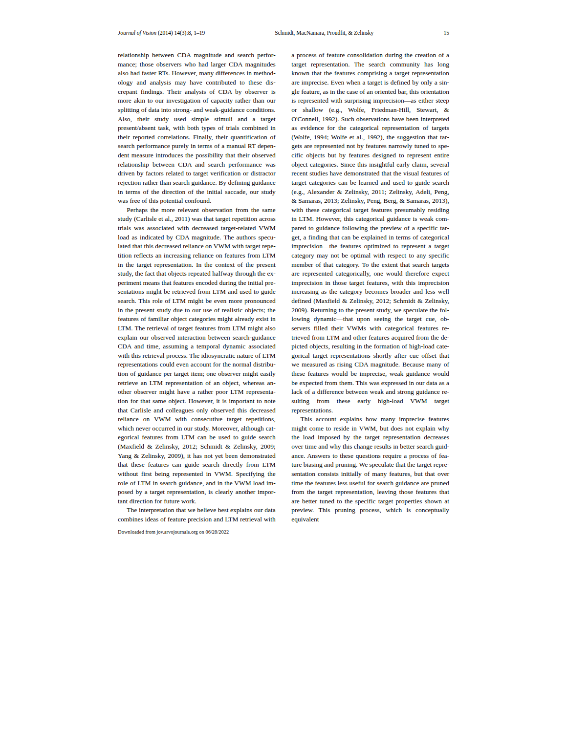Journal of Vision (2014) 14(3):8, 1–19
Schmidt, MacNamara, Proudfit, & Zelinsky
15
relationship between CDA magnitude and search performance; those observers who had larger CDA magnitudes also had faster RTs. However, many differences in methodology and analysis may have contributed to these discrepant findings. Their analysis of CDA by observer is more akin to our investigation of capacity rather than our splitting of data into strong- and weak-guidance conditions. Also, their study used simple stimuli and a target present/absent task, with both types of trials combined in their reported correlations. Finally, their quantification of search performance purely in terms of a manual RT dependent measure introduces the possibility that their observed relationship between CDA and search performance was driven by factors related to target verification or distractor rejection rather than search guidance. By defining guidance in terms of the direction of the initial saccade, our study was free of this potential confound.
Perhaps the more relevant observation from the same study (Carlisle et al., 2011) was that target repetition across trials was associated with decreased target-related VWM load as indicated by CDA magnitude. The authors speculated that this decreased reliance on VWM with target repetition reflects an increasing reliance on features from LTM in the target representation. In the context of the present study, the fact that objects repeated halfway through the experiment means that features encoded during the initial presentations might be retrieved from LTM and used to guide search. This role of LTM might be even more pronounced in the present study due to our use of realistic objects; the features of familiar object categories might already exist in LTM. The retrieval of target features from LTM might also explain our observed interaction between search-guidance CDA and time, assuming a temporal dynamic associated with this retrieval process. The idiosyncratic nature of LTM representations could even account for the normal distribution of guidance per target item; one observer might easily retrieve an LTM representation of an object, whereas another observer might have a rather poor LTM representation for that same object. However, it is important to note that Carlisle and colleagues only observed this decreased reliance on VWM with consecutive target repetitions, which never occurred in our study. Moreover, although categorical features from LTM can be used to guide search (Maxfield & Zelinsky, 2012; Schmidt & Zelinsky, 2009; Yang & Zelinsky, 2009), it has not yet been demonstrated that these features can guide search directly from LTM without first being represented in VWM. Specifying the role of LTM in search guidance, and in the VWM load imposed by a target representation, is clearly another important direction for future work.
The interpretation that we believe best explains our data combines ideas of feature precision and LTM retrieval with a process of feature consolidation during the creation of a target representation. The search community has long known that the features comprising a target representation are imprecise. Even when a target is defined by only a single feature, as in the case of an oriented bar, this orientation is represented with surprising imprecision—as either steep or shallow (e.g., Wolfe, Friedman-Hill, Stewart, & O'Connell, 1992). Such observations have been interpreted as evidence for the categorical representation of targets (Wolfe, 1994; Wolfe et al., 1992), the suggestion that targets are represented not by features narrowly tuned to specific objects but by features designed to represent entire object categories. Since this insightful early claim, several recent studies have demonstrated that the visual features of target categories can be learned and used to guide search (e.g., Alexander & Zelinsky, 2011; Zelinsky, Adeli, Peng, & Samaras, 2013; Zelinsky, Peng, Berg, & Samaras, 2013), with these categorical target features presumably residing in LTM. However, this categorical guidance is weak compared to guidance following the preview of a specific target, a finding that can be explained in terms of categorical imprecision—the features optimized to represent a target category may not be optimal with respect to any specific member of that category. To the extent that search targets are represented categorically, one would therefore expect imprecision in those target features, with this imprecision increasing as the category becomes broader and less well defined (Maxfield & Zelinsky, 2012; Schmidt & Zelinsky, 2009). Returning to the present study, we speculate the following dynamic—that upon seeing the target cue, observers filled their VWMs with categorical features retrieved from LTM and other features acquired from the depicted objects, resulting in the formation of high-load categorical target representations shortly after cue offset that we measured as rising CDA magnitude. Because many of these features would be imprecise, weak guidance would be expected from them. This was expressed in our data as a lack of a difference between weak and strong guidance resulting from these early high-load VWM target representations.
This account explains how many imprecise features might come to reside in VWM, but does not explain why the load imposed by the target representation decreases over time and why this change results in better search guidance. Answers to these questions require a process of feature biasing and pruning. We speculate that the target representation consists initially of many features, but that over time the features less useful for search guidance are pruned from the target representation, leaving those features that are better tuned to the specific target properties shown at preview. This pruning process, which is conceptually equivalent
Downloaded from jov.arvojournals.org on 06/28/2022